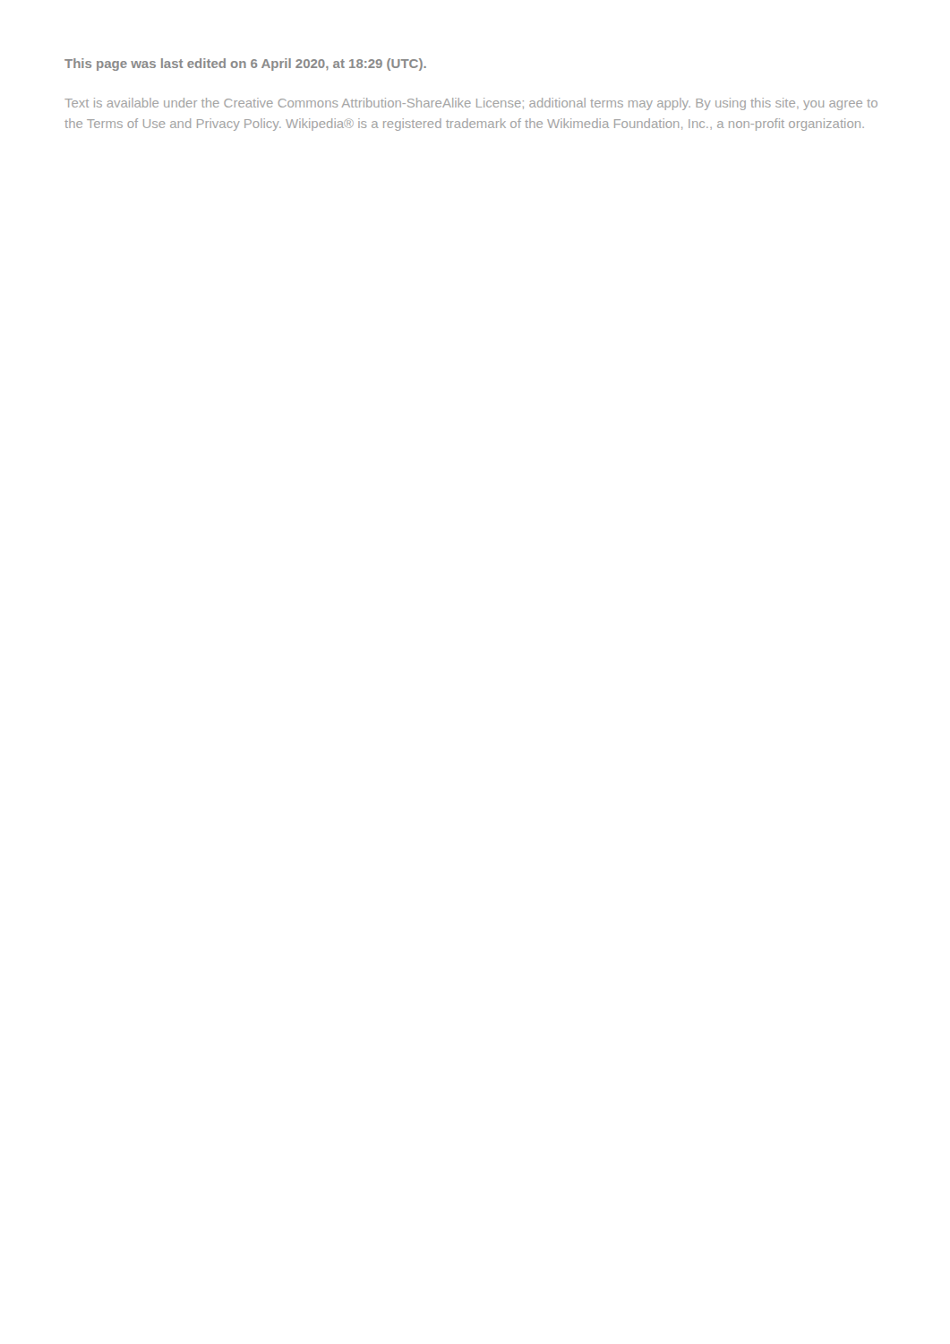This page was last edited on 6 April 2020, at 18:29 (UTC).
Text is available under the Creative Commons Attribution-ShareAlike License; additional terms may apply. By using this site, you agree to the Terms of Use and Privacy Policy. Wikipedia® is a registered trademark of the Wikimedia Foundation, Inc., a non-profit organization.